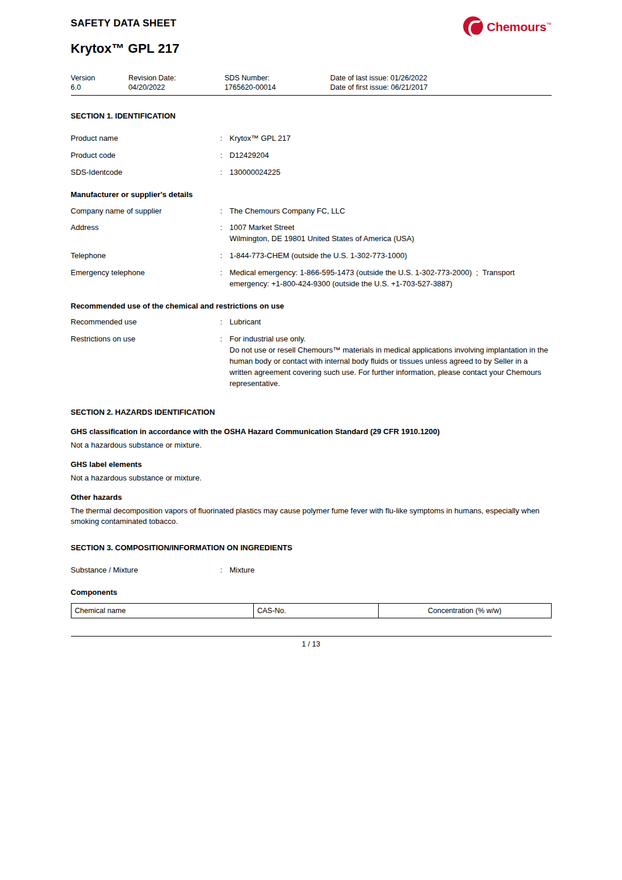Chemours™
SAFETY DATA SHEET
Krytox™ GPL 217
| Version 6.0 | Revision Date: 04/20/2022 | SDS Number: 1765620-00014 | Date of last issue: 01/26/2022 Date of first issue: 06/21/2017 |
SECTION 1. IDENTIFICATION
| Product name | : | Krytox™ GPL 217 |
| Product code | : | D12429204 |
| SDS-Identcode | : | 130000024225 |
Manufacturer or supplier's details
| Company name of supplier | : | The Chemours Company FC, LLC |
| Address | : | 1007 Market Street Wilmington, DE 19801 United States of America (USA) |
| Telephone | : | 1-844-773-CHEM (outside the U.S. 1-302-773-1000) |
| Emergency telephone | : | Medical emergency: 1-866-595-1473 (outside the U.S. 1-302-773-2000) ; Transport emergency: +1-800-424-9300 (outside the U.S. +1-703-527-3887) |
Recommended use of the chemical and restrictions on use
| Recommended use | : | Lubricant |
| Restrictions on use | : | For industrial use only. Do not use or resell Chemours™ materials in medical applications involving implantation in the human body or contact with internal body fluids or tissues unless agreed to by Seller in a written agreement covering such use. For further information, please contact your Chemours representative. |
SECTION 2. HAZARDS IDENTIFICATION
GHS classification in accordance with the OSHA Hazard Communication Standard (29 CFR 1910.1200)
Not a hazardous substance or mixture.
GHS label elements
Not a hazardous substance or mixture.
Other hazards
The thermal decomposition vapors of fluorinated plastics may cause polymer fume fever with flu-like symptoms in humans, especially when smoking contaminated tobacco.
SECTION 3. COMPOSITION/INFORMATION ON INGREDIENTS
| Substance / Mixture | : | Mixture |
Components
| Chemical name | CAS-No. | Concentration (% w/w) |
| --- | --- | --- |
1 / 13